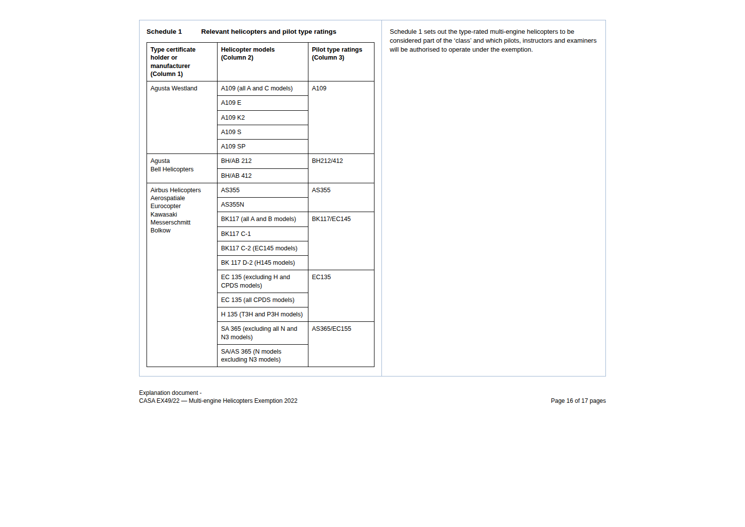Schedule 1 Relevant helicopters and pilot type ratings
| Type certificate holder or manufacturer (Column 1) | Helicopter models (Column 2) | Pilot type ratings (Column 3) |
| --- | --- | --- |
| Agusta Westland | A109 (all A and C models) | A109 |
| A109 E |
| A109 K2 |
| A109 S |
| A109 SP |
| Agusta Bell Helicopters | BH/AB 212 | BH212/412 |
| BH/AB 412 |
| Airbus Helicopters Aerospatiale Eurocopter Kawasaki Messerschmitt Bolkow | AS355 | AS355 |
| AS355N |
| BK117 (all A and B models) | BK117/EC145 |
| BK117 C-1 |
| BK117 C-2 (EC145 models) |
| BK 117 D-2 (H145 models) |
| EC 135 (excluding H and CPDS models) | EC135 |
| EC 135 (all CPDS models) |
| H 135 (T3H and P3H models) |
| SA 365 (excluding all N and N3 models) | AS365/EC155 |
| SA/AS 365 (N models excluding N3 models) |
Schedule 1 sets out the type-rated multi-engine helicopters to be considered part of the ‘class’ and which pilots, instructors and examiners will be authorised to operate under the exemption.
Explanation document -
CASA EX49/22 — Multi-engine Helicopters Exemption 2022
Page 16 of 17 pages